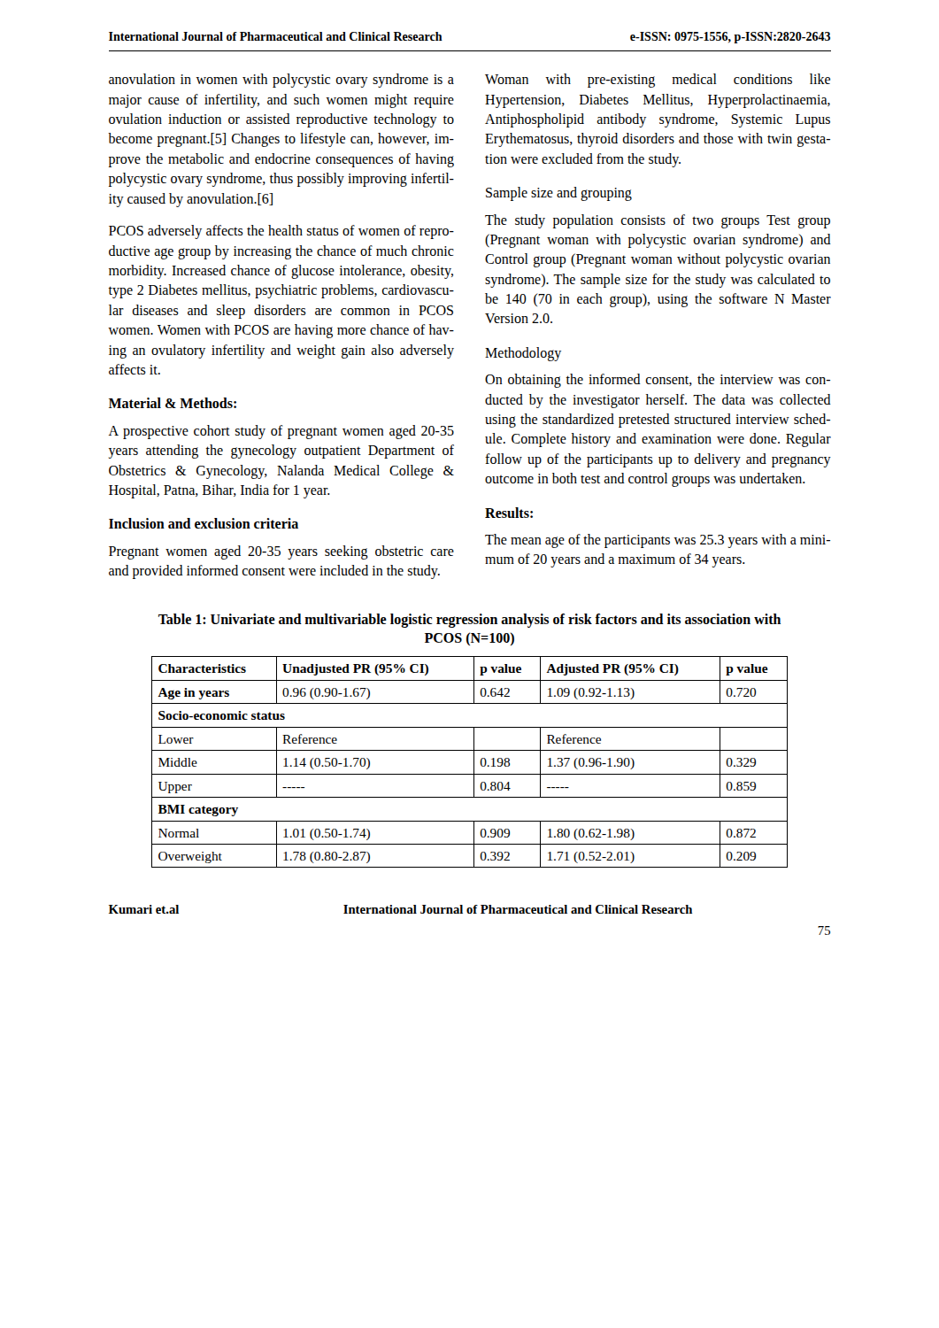International Journal of Pharmaceutical and Clinical Research
e-ISSN: 0975-1556, p-ISSN:2820-2643
anovulation in women with polycystic ovary syndrome is a major cause of infertility, and such women might require ovulation induction or assisted reproductive technology to become pregnant.[5] Changes to lifestyle can, however, improve the metabolic and endocrine consequences of having polycystic ovary syndrome, thus possibly improving infertility caused by anovulation.[6]
PCOS adversely affects the health status of women of reproductive age group by increasing the chance of much chronic morbidity. Increased chance of glucose intolerance, obesity, type 2 Diabetes mellitus, psychiatric problems, cardiovascular diseases and sleep disorders are common in PCOS women. Women with PCOS are having more chance of having an ovulatory infertility and weight gain also adversely affects it.
Material & Methods:
A prospective cohort study of pregnant women aged 20-35 years attending the gynecology outpatient Department of Obstetrics & Gynecology, Nalanda Medical College & Hospital, Patna, Bihar, India for 1 year.
Inclusion and exclusion criteria
Pregnant women aged 20-35 years seeking obstetric care and provided informed consent were included in the study.
Woman with pre-existing medical conditions like Hypertension, Diabetes Mellitus, Hyperprolactinaemia, Antiphospholipid antibody syndrome, Systemic Lupus Erythematosus, thyroid disorders and those with twin gestation were excluded from the study.
Sample size and grouping
The study population consists of two groups Test group (Pregnant woman with polycystic ovarian syndrome) and Control group (Pregnant woman without polycystic ovarian syndrome). The sample size for the study was calculated to be 140 (70 in each group), using the software N Master Version 2.0.
Methodology
On obtaining the informed consent, the interview was conducted by the investigator herself. The data was collected using the standardized pretested structured interview schedule. Complete history and examination were done. Regular follow up of the participants up to delivery and pregnancy outcome in both test and control groups was undertaken.
Results:
The mean age of the participants was 25.3 years with a minimum of 20 years and a maximum of 34 years.
Table 1: Univariate and multivariable logistic regression analysis of risk factors and its association with PCOS (N=100)
| Characteristics | Unadjusted PR (95% CI) | p value | Adjusted PR (95% CI) | p value |
| --- | --- | --- | --- | --- |
| Age in years | 0.96 (0.90-1.67) | 0.642 | 1.09 (0.92-1.13) | 0.720 |
| Socio-economic status |
| Lower | Reference | | Reference | |
| Middle | 1.14 (0.50-1.70) | 0.198 | 1.37 (0.96-1.90) | 0.329 |
| Upper | ----- | 0.804 | ----- | 0.859 |
| BMI category |
| Normal | 1.01 (0.50-1.74) | 0.909 | 1.80 (0.62-1.98) | 0.872 |
| Overweight | 1.78 (0.80-2.87) | 0.392 | 1.71 (0.52-2.01) | 0.209 |
Kumari et.al
International Journal of Pharmaceutical and Clinical Research
75